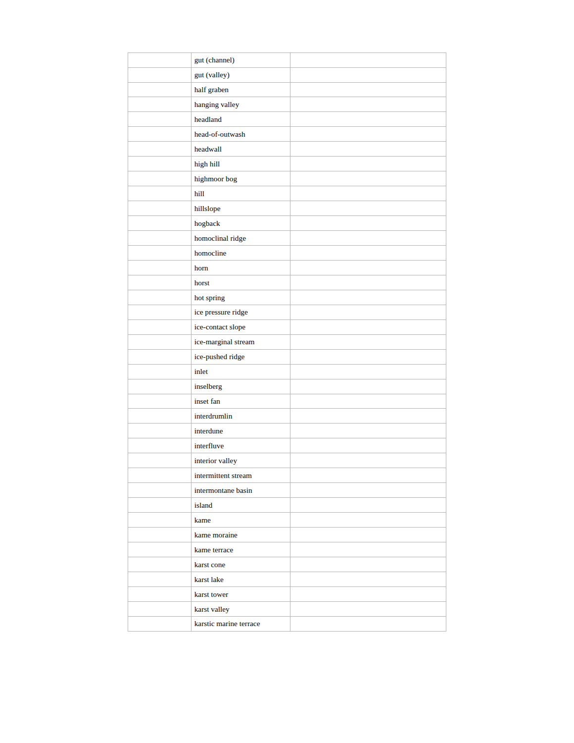| | gut (channel) | |
| | gut (valley) | |
| | half graben | |
| | hanging valley | |
| | headland | |
| | head-of-outwash | |
| | headwall | |
| | high hill | |
| | highmoor bog | |
| | hill | |
| | hillslope | |
| | hogback | |
| | homoclinal ridge | |
| | homocline | |
| | horn | |
| | horst | |
| | hot spring | |
| | ice pressure ridge | |
| | ice-contact slope | |
| | ice-marginal stream | |
| | ice-pushed ridge | |
| | inlet | |
| | inselberg | |
| | inset fan | |
| | interdrumlin | |
| | interdune | |
| | interfluve | |
| | interior valley | |
| | intermittent stream | |
| | intermontane basin | |
| | island | |
| | kame | |
| | kame moraine | |
| | kame terrace | |
| | karst cone | |
| | karst lake | |
| | karst tower | |
| | karst valley | |
| | karstic marine terrace | |